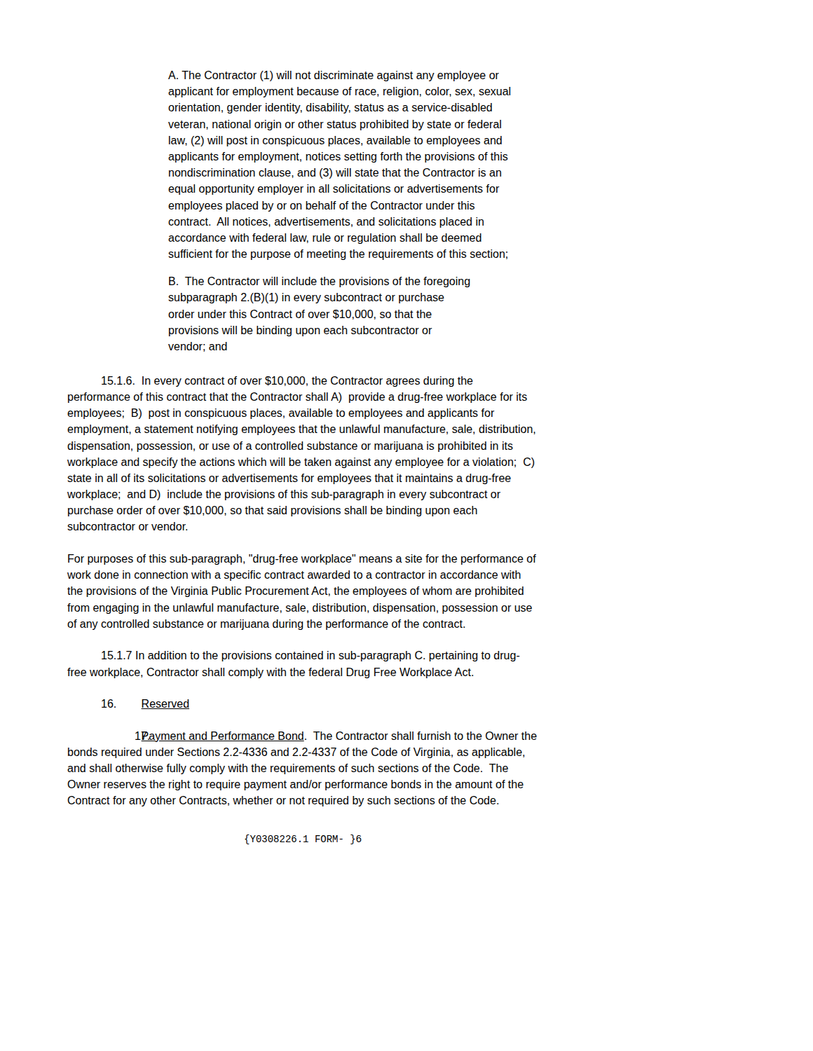A. The Contractor (1) will not discriminate against any employee or applicant for employment because of race, religion, color, sex, sexual orientation, gender identity, disability, status as a service-disabled veteran, national origin or other status prohibited by state or federal law, (2) will post in conspicuous places, available to employees and applicants for employment, notices setting forth the provisions of this nondiscrimination clause, and (3) will state that the Contractor is an equal opportunity employer in all solicitations or advertisements for employees placed by or on behalf of the Contractor under this contract. All notices, advertisements, and solicitations placed in accordance with federal law, rule or regulation shall be deemed sufficient for the purpose of meeting the requirements of this section;
B. The Contractor will include the provisions of the foregoing subparagraph 2.(B)(1) in every subcontract or purchase order under this Contract of over $10,000, so that the provisions will be binding upon each subcontractor or vendor; and
15.1.6. In every contract of over $10,000, the Contractor agrees during the performance of this contract that the Contractor shall A) provide a drug-free workplace for its employees; B) post in conspicuous places, available to employees and applicants for employment, a statement notifying employees that the unlawful manufacture, sale, distribution, dispensation, possession, or use of a controlled substance or marijuana is prohibited in its workplace and specify the actions which will be taken against any employee for a violation; C) state in all of its solicitations or advertisements for employees that it maintains a drug-free workplace; and D) include the provisions of this sub-paragraph in every subcontract or purchase order of over $10,000, so that said provisions shall be binding upon each subcontractor or vendor.
For purposes of this sub-paragraph, "drug-free workplace" means a site for the performance of work done in connection with a specific contract awarded to a contractor in accordance with the provisions of the Virginia Public Procurement Act, the employees of whom are prohibited from engaging in the unlawful manufacture, sale, distribution, dispensation, possession or use of any controlled substance or marijuana during the performance of the contract.
15.1.7 In addition to the provisions contained in sub-paragraph C. pertaining to drug-free workplace, Contractor shall comply with the federal Drug Free Workplace Act.
16. Reserved
17. Payment and Performance Bond. The Contractor shall furnish to the Owner the bonds required under Sections 2.2-4336 and 2.2-4337 of the Code of Virginia, as applicable, and shall otherwise fully comply with the requirements of such sections of the Code. The Owner reserves the right to require payment and/or performance bonds in the amount of the Contract for any other Contracts, whether or not required by such sections of the Code.
{Y0308226.1 FORM- }6